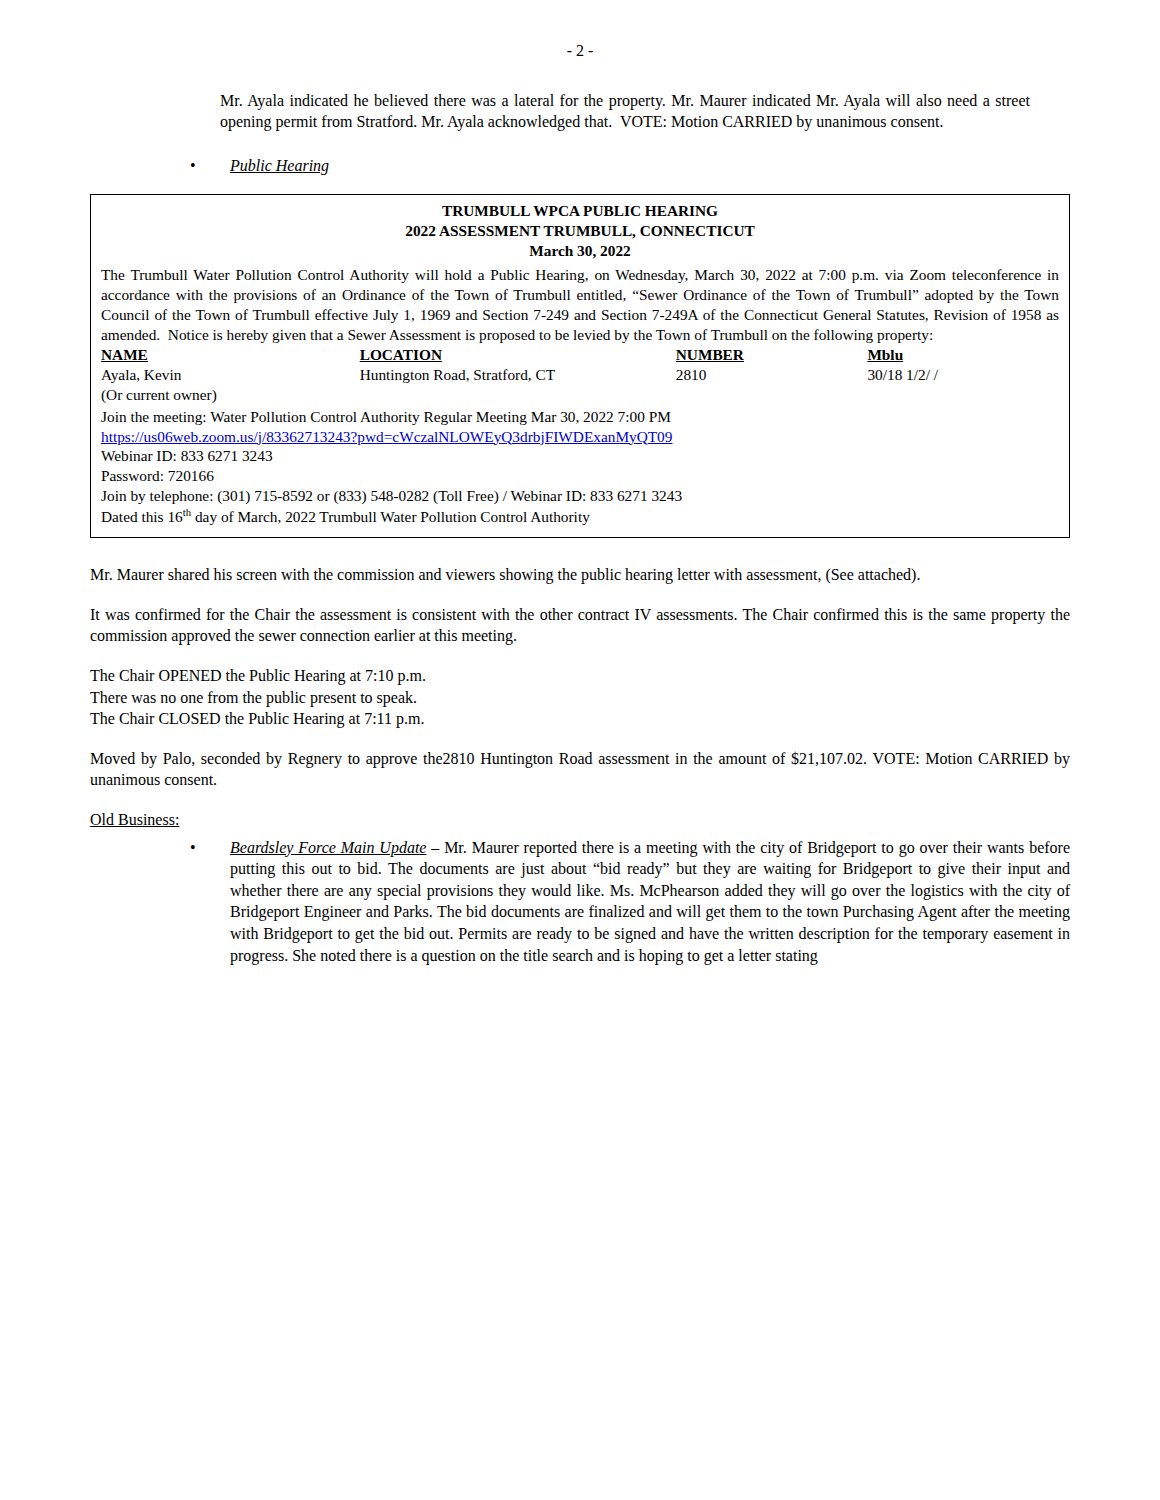- 2 -
Mr. Ayala indicated he believed there was a lateral for the property. Mr. Maurer indicated Mr. Ayala will also need a street opening permit from Stratford. Mr. Ayala acknowledged that. VOTE: Motion CARRIED by unanimous consent.
• Public Hearing
TRUMBULL WPCA PUBLIC HEARING
2022 ASSESSMENT TRUMBULL, CONNECTICUT
March 30, 2022
The Trumbull Water Pollution Control Authority will hold a Public Hearing, on Wednesday, March 30, 2022 at 7:00 p.m. via Zoom teleconference in accordance with the provisions of an Ordinance of the Town of Trumbull entitled, “Sewer Ordinance of the Town of Trumbull” adopted by the Town Council of the Town of Trumbull effective July 1, 1969 and Section 7-249 and Section 7-249A of the Connecticut General Statutes, Revision of 1958 as amended. Notice is hereby given that a Sewer Assessment is proposed to be levied by the Town of Trumbull on the following property:
| NAME | LOCATION | NUMBER | Mblu |
| --- | --- | --- | --- |
| Ayala, Kevin | Huntington Road, Stratford, CT | 2810 | 30/18 1/2/ / |
| (Or current owner) |
Join the meeting: Water Pollution Control Authority Regular Meeting Mar 30, 2022 7:00 PM
https://us06web.zoom.us/j/83362713243?pwd=cWczalNLOWEyQ3drbjFIWDExanMyQT09
Webinar ID: 833 6271 3243
Password: 720166
Join by telephone: (301) 715-8592 or (833) 548-0282 (Toll Free) / Webinar ID: 833 6271 3243
Dated this 16th day of March, 2022 Trumbull Water Pollution Control Authority
Mr. Maurer shared his screen with the commission and viewers showing the public hearing letter with assessment, (See attached).
It was confirmed for the Chair the assessment is consistent with the other contract IV assessments. The Chair confirmed this is the same property the commission approved the sewer connection earlier at this meeting.
The Chair OPENED the Public Hearing at 7:10 p.m.
There was no one from the public present to speak.
The Chair CLOSED the Public Hearing at 7:11 p.m.
Moved by Palo, seconded by Regnery to approve the2810 Huntington Road assessment in the amount of $21,107.02. VOTE: Motion CARRIED by unanimous consent.
Old Business:
• Beardsley Force Main Update – Mr. Maurer reported there is a meeting with the city of Bridgeport to go over their wants before putting this out to bid. The documents are just about “bid ready” but they are waiting for Bridgeport to give their input and whether there are any special provisions they would like. Ms. McPhearson added they will go over the logistics with the city of Bridgeport Engineer and Parks. The bid documents are finalized and will get them to the town Purchasing Agent after the meeting with Bridgeport to get the bid out. Permits are ready to be signed and have the written description for the temporary easement in progress. She noted there is a question on the title search and is hoping to get a letter stating